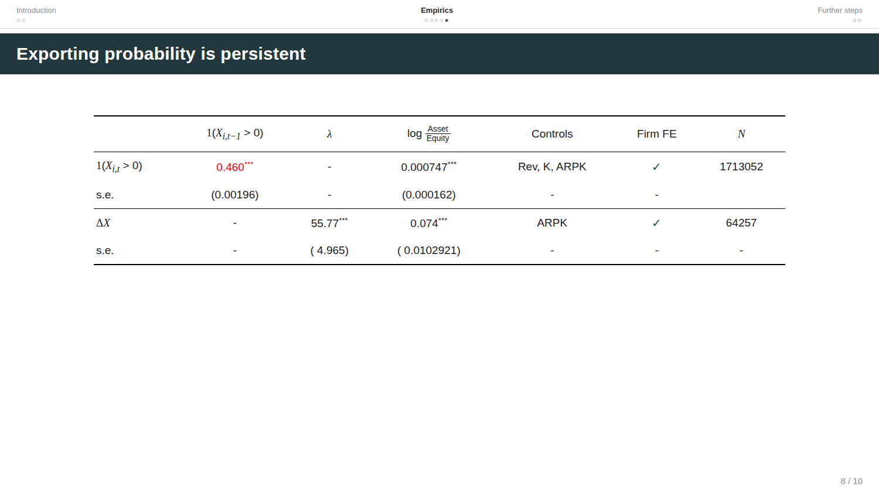Introduction
○○
Empirics
○○○○●
Further steps
○○
Exporting probability is persistent
| | 1 ( X i,t−1 > 0) | λ | log Asset Equity | Controls | Firm FE | N |
| --- | --- | --- | --- | --- | --- | --- |
| 1 ( X i,t > 0) | 0.460 *** | - | 0.000747 *** | Rev, K, ARPK | ✓ | 1713052 |
| s.e. | (0.00196) | - | (0.000162) | - | - | |
| Δ X | - | 55.77 *** | 0.074 *** | ARPK | ✓ | 64257 |
| s.e. | - | ( 4.965) | ( 0.0102921) | - | - | - |
8 / 10